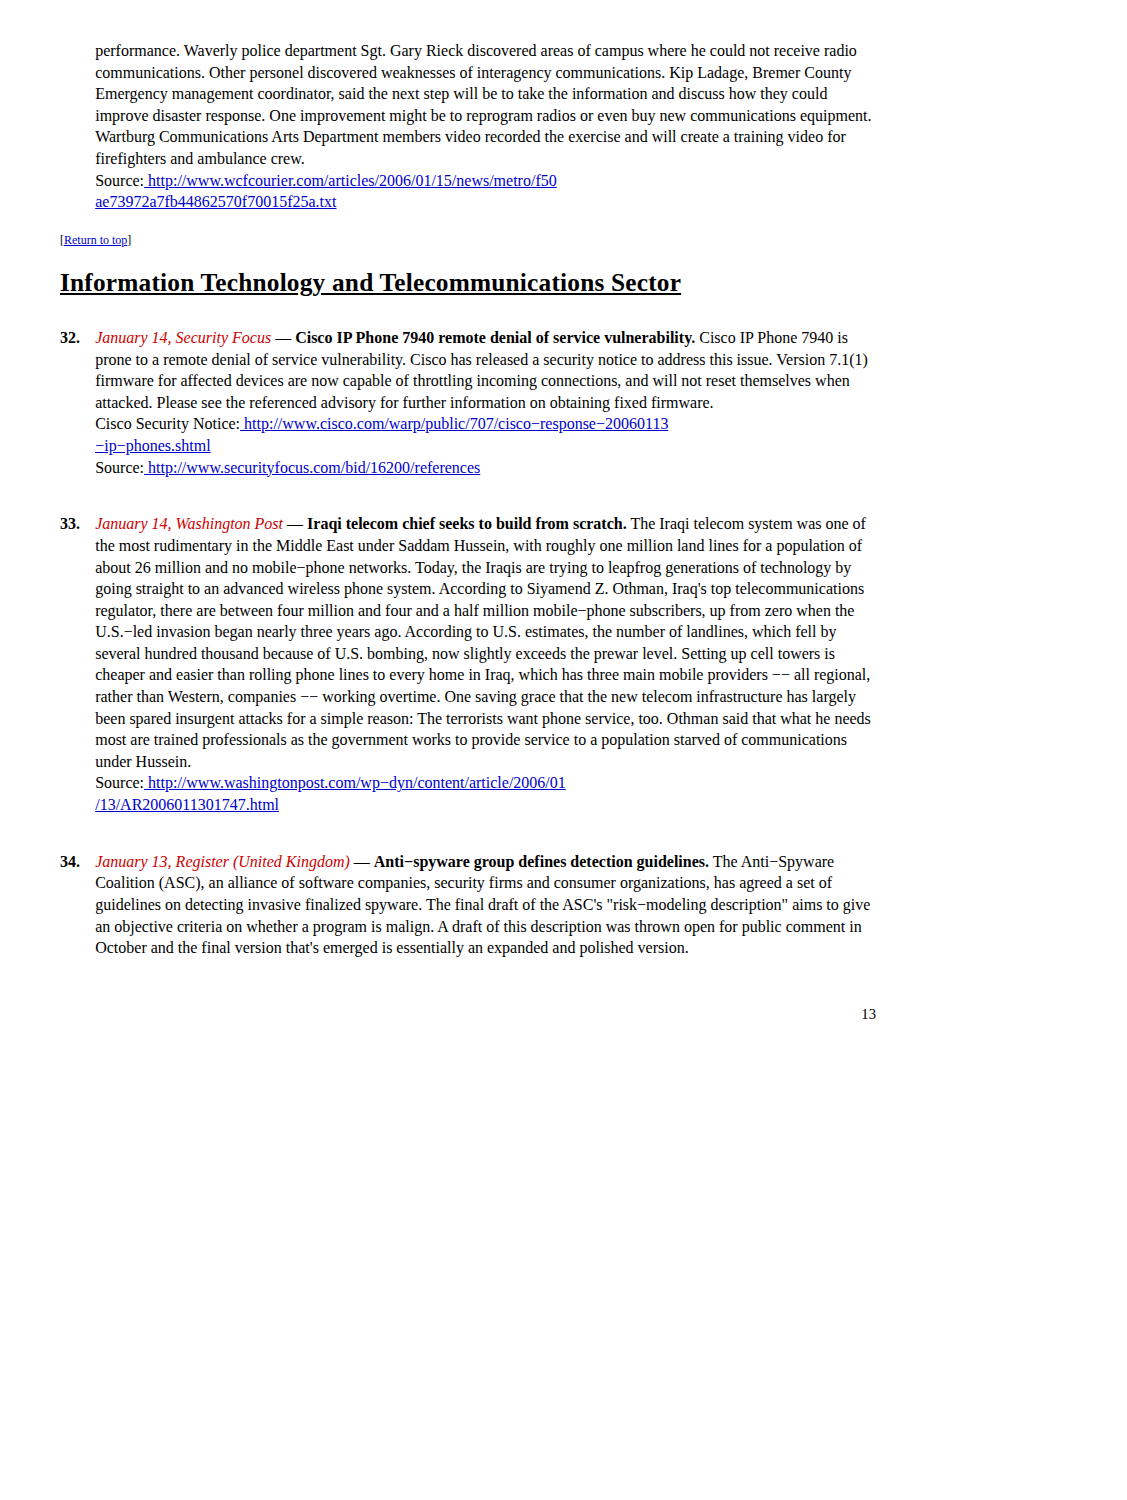performance. Waverly police department Sgt. Gary Rieck discovered areas of campus where he could not receive radio communications. Other personel discovered weaknesses of interagency communications. Kip Ladage, Bremer County Emergency management coordinator, said the next step will be to take the information and discuss how they could improve disaster response. One improvement might be to reprogram radios or even buy new communications equipment. Wartburg Communications Arts Department members video recorded the exercise and will create a training video for firefighters and ambulance crew.
Source: http://www.wcfcourier.com/articles/2006/01/15/news/metro/f50
ae73972a7fb44862570f70015f25a.txt
[Return to top]
Information Technology and Telecommunications Sector
32.
January 14, Security Focus — Cisco IP Phone 7940 remote denial of service vulnerability. Cisco IP Phone 7940 is prone to a remote denial of service vulnerability. Cisco has released a security notice to address this issue. Version 7.1(1) firmware for affected devices are now capable of throttling incoming connections, and will not reset themselves when attacked. Please see the referenced advisory for further information on obtaining fixed firmware.
Cisco Security Notice: http://www.cisco.com/warp/public/707/cisco−response−20060113
−ip−phones.shtml
Source: http://www.securityfocus.com/bid/16200/references
33.
January 14, Washington Post — Iraqi telecom chief seeks to build from scratch. The Iraqi telecom system was one of the most rudimentary in the Middle East under Saddam Hussein, with roughly one million land lines for a population of about 26 million and no mobile−phone networks. Today, the Iraqis are trying to leapfrog generations of technology by going straight to an advanced wireless phone system. According to Siyamend Z. Othman, Iraq's top telecommunications regulator, there are between four million and four and a half million mobile−phone subscribers, up from zero when the U.S.−led invasion began nearly three years ago. According to U.S. estimates, the number of landlines, which fell by several hundred thousand because of U.S. bombing, now slightly exceeds the prewar level. Setting up cell towers is cheaper and easier than rolling phone lines to every home in Iraq, which has three main mobile providers −− all regional, rather than Western, companies −− working overtime. One saving grace that the new telecom infrastructure has largely been spared insurgent attacks for a simple reason: The terrorists want phone service, too. Othman said that what he needs most are trained professionals as the government works to provide service to a population starved of communications under Hussein.
Source: http://www.washingtonpost.com/wp−dyn/content/article/2006/01
/13/AR2006011301747.html
34.
January 13, Register (United Kingdom) — Anti−spyware group defines detection guidelines. The Anti−Spyware Coalition (ASC), an alliance of software companies, security firms and consumer organizations, has agreed a set of guidelines on detecting invasive finalized spyware. The final draft of the ASC's "risk−modeling description" aims to give an objective criteria on whether a program is malign. A draft of this description was thrown open for public comment in October and the final version that's emerged is essentially an expanded and polished version.
13